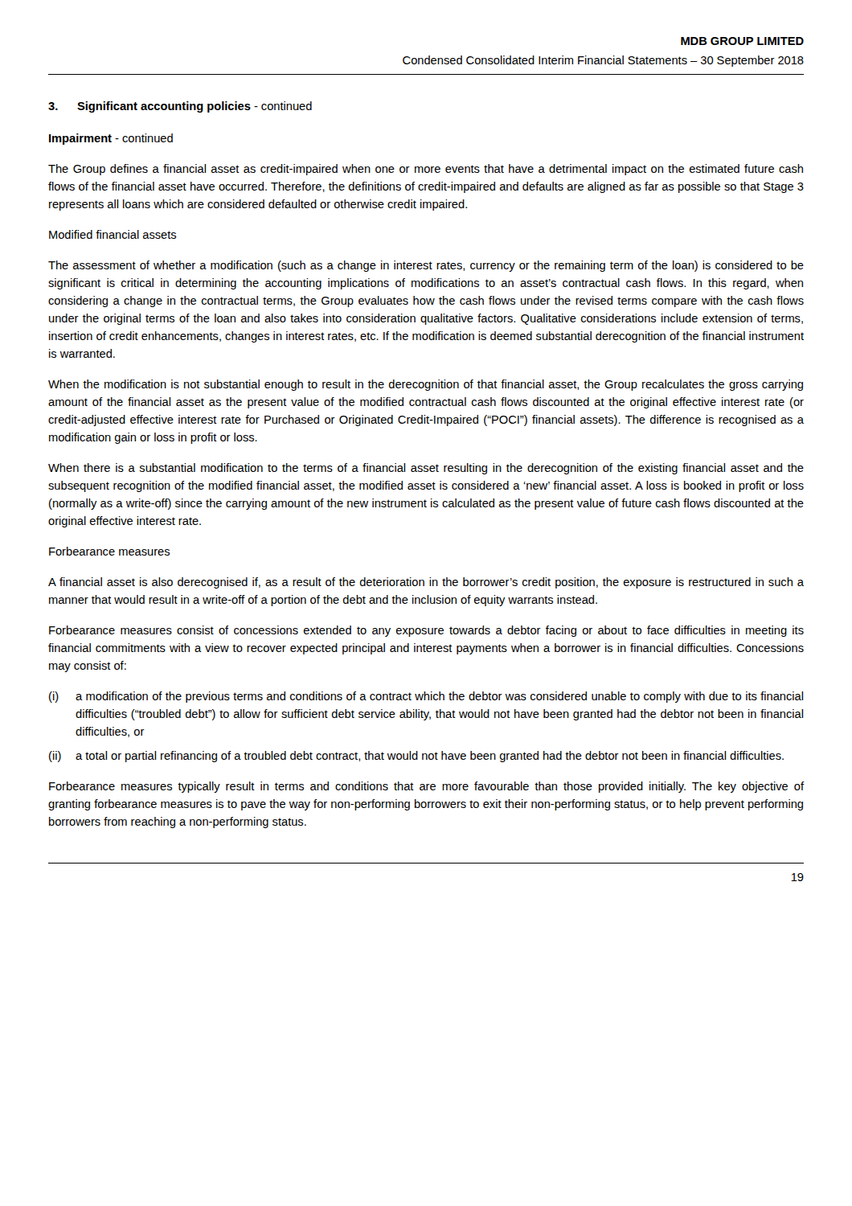MDB GROUP LIMITED
Condensed Consolidated Interim Financial Statements – 30 September 2018
3.
Significant accounting policies - continued
Impairment - continued
The Group defines a financial asset as credit-impaired when one or more events that have a detrimental impact on the estimated future cash flows of the financial asset have occurred. Therefore, the definitions of credit-impaired and defaults are aligned as far as possible so that Stage 3 represents all loans which are considered defaulted or otherwise credit impaired.
Modified financial assets
The assessment of whether a modification (such as a change in interest rates, currency or the remaining term of the loan) is considered to be significant is critical in determining the accounting implications of modifications to an asset’s contractual cash flows. In this regard, when considering a change in the contractual terms, the Group evaluates how the cash flows under the revised terms compare with the cash flows under the original terms of the loan and also takes into consideration qualitative factors. Qualitative considerations include extension of terms, insertion of credit enhancements, changes in interest rates, etc. If the modification is deemed substantial derecognition of the financial instrument is warranted.
When the modification is not substantial enough to result in the derecognition of that financial asset, the Group recalculates the gross carrying amount of the financial asset as the present value of the modified contractual cash flows discounted at the original effective interest rate (or credit-adjusted effective interest rate for Purchased or Originated Credit-Impaired (“POCI”) financial assets). The difference is recognised as a modification gain or loss in profit or loss.
When there is a substantial modification to the terms of a financial asset resulting in the derecognition of the existing financial asset and the subsequent recognition of the modified financial asset, the modified asset is considered a ‘new’ financial asset. A loss is booked in profit or loss (normally as a write-off) since the carrying amount of the new instrument is calculated as the present value of future cash flows discounted at the original effective interest rate.
Forbearance measures
A financial asset is also derecognised if, as a result of the deterioration in the borrower’s credit position, the exposure is restructured in such a manner that would result in a write-off of a portion of the debt and the inclusion of equity warrants instead.
Forbearance measures consist of concessions extended to any exposure towards a debtor facing or about to face difficulties in meeting its financial commitments with a view to recover expected principal and interest payments when a borrower is in financial difficulties. Concessions may consist of:
a modification of the previous terms and conditions of a contract which the debtor was considered unable to comply with due to its financial difficulties (“troubled debt”) to allow for sufficient debt service ability, that would not have been granted had the debtor not been in financial difficulties, or
a total or partial refinancing of a troubled debt contract, that would not have been granted had the debtor not been in financial difficulties.
Forbearance measures typically result in terms and conditions that are more favourable than those provided initially. The key objective of granting forbearance measures is to pave the way for non-performing borrowers to exit their non-performing status, or to help prevent performing borrowers from reaching a non-performing status.
19